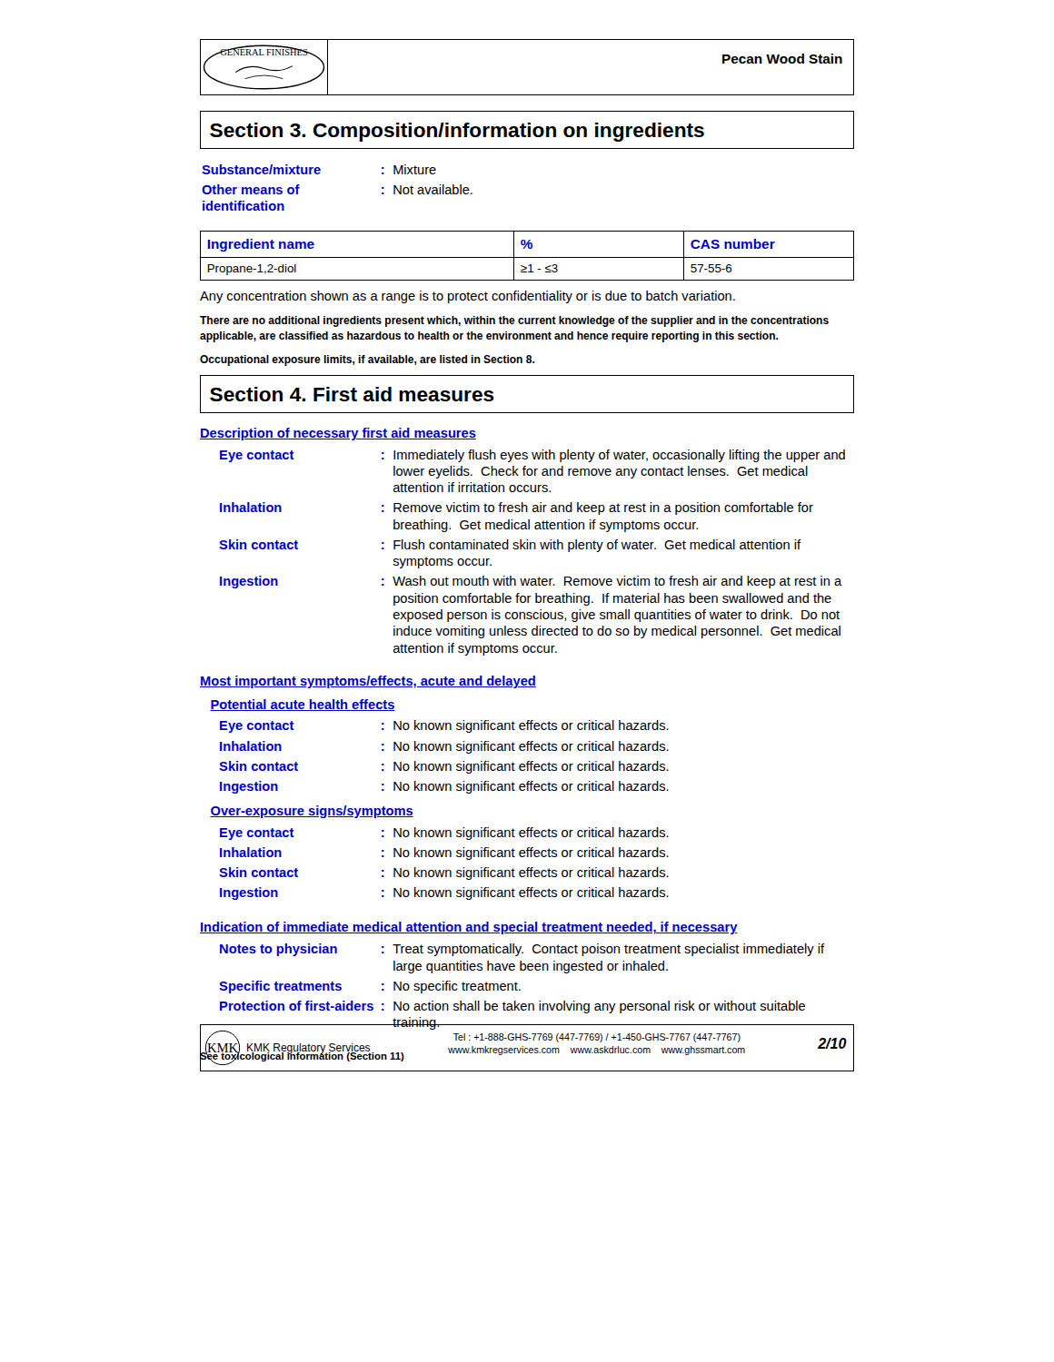Pecan Wood Stain
Section 3. Composition/information on ingredients
Substance/mixture
:
Mixture
Other means of
identification
:
Not available.
| Ingredient name | % | CAS number |
| --- | --- | --- |
| Propane-1,2-diol | ≥1 - ≤3 | 57-55-6 |
Any concentration shown as a range is to protect confidentiality or is due to batch variation.
There are no additional ingredients present which, within the current knowledge of the supplier and in the concentrations applicable, are classified as hazardous to health or the environment and hence require reporting in this section.
Occupational exposure limits, if available, are listed in Section 8.
Section 4. First aid measures
Description of necessary first aid measures
Eye contact
:
Immediately flush eyes with plenty of water, occasionally lifting the upper and lower eyelids. Check for and remove any contact lenses. Get medical attention if irritation occurs.
Inhalation
:
Remove victim to fresh air and keep at rest in a position comfortable for breathing. Get medical attention if symptoms occur.
Skin contact
:
Flush contaminated skin with plenty of water. Get medical attention if symptoms occur.
Ingestion
:
Wash out mouth with water. Remove victim to fresh air and keep at rest in a position comfortable for breathing. If material has been swallowed and the exposed person is conscious, give small quantities of water to drink. Do not induce vomiting unless directed to do so by medical personnel. Get medical attention if symptoms occur.
Most important symptoms/effects, acute and delayed
Potential acute health effects
Eye contact
:
No known significant effects or critical hazards.
Inhalation
:
No known significant effects or critical hazards.
Skin contact
:
No known significant effects or critical hazards.
Ingestion
:
No known significant effects or critical hazards.
Over-exposure signs/symptoms
Eye contact
:
No known significant effects or critical hazards.
Inhalation
:
No known significant effects or critical hazards.
Skin contact
:
No known significant effects or critical hazards.
Ingestion
:
No known significant effects or critical hazards.
Indication of immediate medical attention and special treatment needed, if necessary
Notes to physician
:
Treat symptomatically. Contact poison treatment specialist immediately if large quantities have been ingested or inhaled.
Specific treatments
:
No specific treatment.
Protection of first-aiders
:
No action shall be taken involving any personal risk or without suitable training.
See toxicological information (Section 11)
KMK Regulatory Services
Tel : +1-888-GHS-7769 (447-7769) / +1-450-GHS-7767 (447-7767)
www.kmkregservices.com www.askdrluc.com www.ghssmart.com
2/10